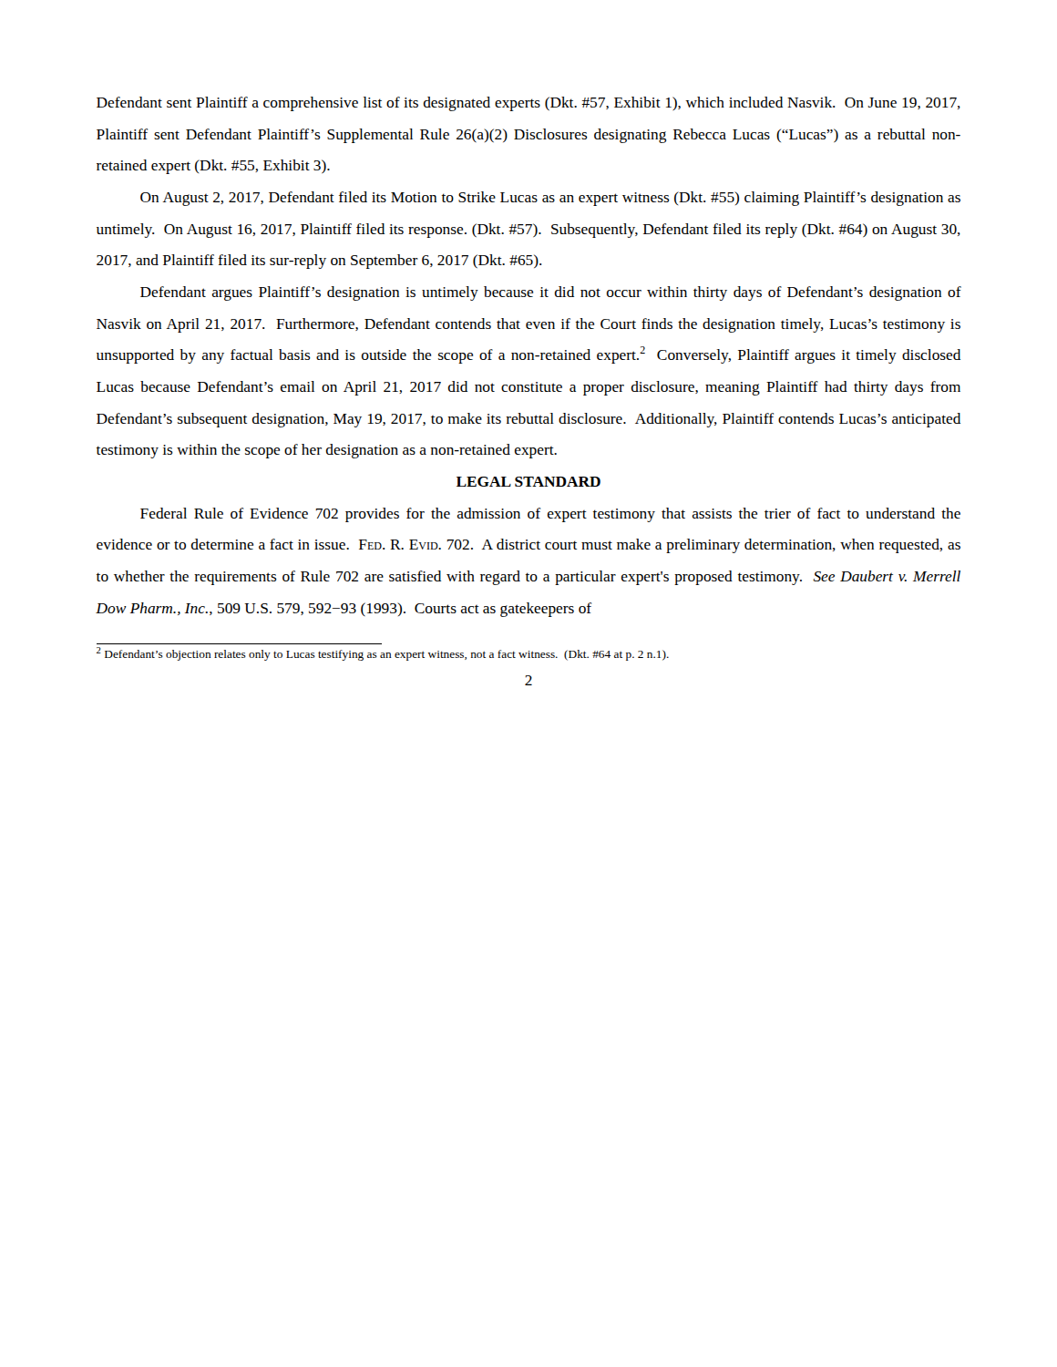Defendant sent Plaintiff a comprehensive list of its designated experts (Dkt. #57, Exhibit 1), which included Nasvik. On June 19, 2017, Plaintiff sent Defendant Plaintiff’s Supplemental Rule 26(a)(2) Disclosures designating Rebecca Lucas (“Lucas”) as a rebuttal non-retained expert (Dkt. #55, Exhibit 3).
On August 2, 2017, Defendant filed its Motion to Strike Lucas as an expert witness (Dkt. #55) claiming Plaintiff’s designation as untimely. On August 16, 2017, Plaintiff filed its response. (Dkt. #57). Subsequently, Defendant filed its reply (Dkt. #64) on August 30, 2017, and Plaintiff filed its sur-reply on September 6, 2017 (Dkt. #65).
Defendant argues Plaintiff’s designation is untimely because it did not occur within thirty days of Defendant’s designation of Nasvik on April 21, 2017. Furthermore, Defendant contends that even if the Court finds the designation timely, Lucas’s testimony is unsupported by any factual basis and is outside the scope of a non-retained expert.2 Conversely, Plaintiff argues it timely disclosed Lucas because Defendant’s email on April 21, 2017 did not constitute a proper disclosure, meaning Plaintiff had thirty days from Defendant’s subsequent designation, May 19, 2017, to make its rebuttal disclosure. Additionally, Plaintiff contends Lucas’s anticipated testimony is within the scope of her designation as a non-retained expert.
LEGAL STANDARD
Federal Rule of Evidence 702 provides for the admission of expert testimony that assists the trier of fact to understand the evidence or to determine a fact in issue. Fed. R. Evid. 702. A district court must make a preliminary determination, when requested, as to whether the requirements of Rule 702 are satisfied with regard to a particular expert's proposed testimony. See Daubert v. Merrell Dow Pharm., Inc., 509 U.S. 579, 592−93 (1993). Courts act as gatekeepers of
2 Defendant’s objection relates only to Lucas testifying as an expert witness, not a fact witness. (Dkt. #64 at p. 2 n.1).
2